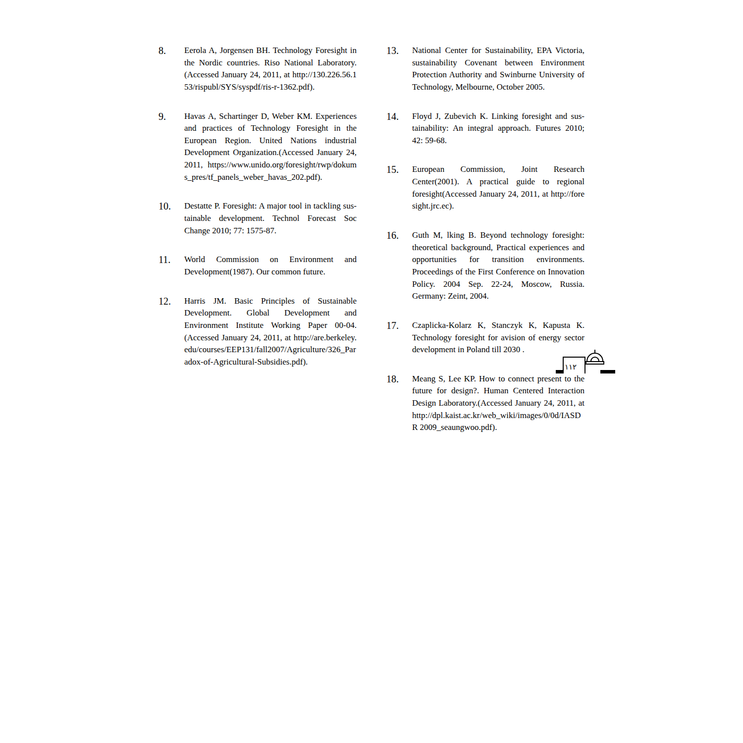١١٢
8.
Eerola A, Jorgensen BH. Technology Foresight in the Nordic countries. Riso National Laboratory.(Accessed January 24, 2011, at http://130.226.56.153/rispubl/SYS/syspdf/ris-r-1362.pdf).
9.
Havas A, Schartinger D, Weber KM. Experiences and practices of Technology Foresight in the European Region. United Nations industrial Development Organization.(Accessed January 24, 2011, https://www.unido.org/foresight/rwp/dokums_pres/tf_panels_weber_havas_202.pdf).
10.
Destatte P. Foresight: A major tool in tackling sustainable development. Technol Forecast Soc Change 2010; 77: 1575-87.
11.
World Commission on Environment and Development(1987). Our common future.
12.
Harris JM. Basic Principles of Sustainable Development. Global Development and Environment Institute Working Paper 00-04.(Accessed January 24, 2011, at http://are.berkeley.edu/courses/EEP131/fall2007/Agriculture/326_Paradox-of-Agricultural-Subsidies.pdf).
13.
National Center for Sustainability, EPA Victoria, sustainability Covenant between Environment Protection Authority and Swinburne University of Technology, Melbourne, October 2005.
14.
Floyd J, Zubevich K. Linking foresight and sustainability: An integral approach. Futures 2010; 42: 59-68.
15.
European Commission, Joint Research Center(2001). A practical guide to regional foresight(Accessed January 24, 2011, at http://foresight.jrc.ec).
16.
Guth M, lking B. Beyond technology foresight: theoretical background, Practical experiences and opportunities for transition environments. Proceedings of the First Conference on Innovation Policy. 2004 Sep. 22-24, Moscow, Russia. Germany: Zeint, 2004.
17.
Czaplicka-Kolarz K, Stanczyk K, Kapusta K. Technology foresight for avision of energy sector development in Poland till 2030 .
18.
Meang S, Lee KP. How to connect present to the future for design?. Human Centered Interaction Design Laboratory.(Accessed January 24, 2011, at http://dpl.kaist.ac.kr/web_wiki/images/0/0d/IASDR 2009_seaungwoo.pdf).